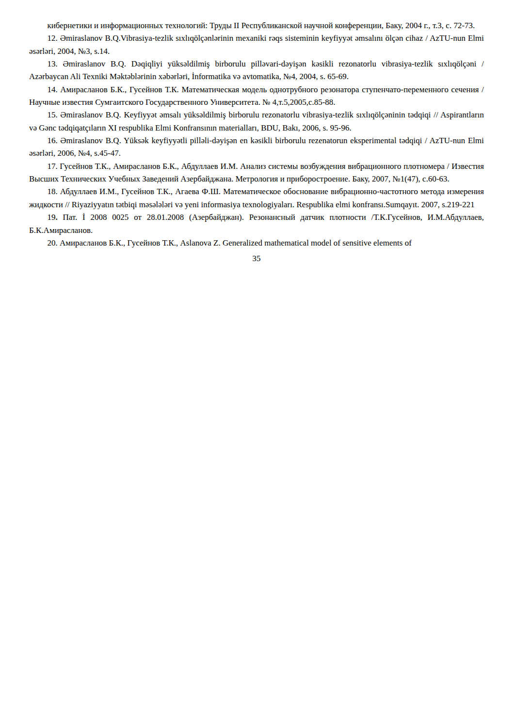кибернетики и информационных технологий: Труды II Республиканской научной конференции, Баку, 2004 г., т.3, с. 72-73.
12. Əmiraslanov B.Q.Vibrasiya-tezlik sıxlıqölçənlərinin mexaniki rəqs sisteminin keyfiyyət əmsalını ölçən cihaz / AzTU-nun Elmi əsərləri, 2004, №3, s.14.
13. Əmiraslanov B.Q. Dəqiqliyi yüksəldilmiş birborulu pilləvari-dəyişən kəsikli rezonatorlu vibrasiya-tezlik sıxlıqölçəni / Azərbaycan Ali Texniki Məktəblərinin xəbərləri, İnformatika və avtomatika, №4, 2004, s. 65-69.
14. Амирасланов Б.К., Гусейнов Т.К. Математическая модель однотрубного резонатора ступенчато-переменного сечения / Научные известия Сумгаитского Государственного Университета. № 4,т.5,2005,с.85-88.
15. Əmiraslanov B.Q. Keyfiyyət əmsalı yüksəldilmiş birborulu rezonatorlu vibrasiya-tezlik sıxlıqölçəninin tədqiqi // Aspirantların və Gənc tədqiqatçıların XI respublika Elmi Konfransının materialları, BDU, Bakı, 2006, s. 95-96.
16. Əmiraslanov B.Q. Yüksək keyfiyyətli pilləli-dəyişən en kəsikli birborulu rezenatorun eksperimental tədqiqi / AzTU-nun Elmi əsərləri, 2006, №4, s.45-47.
17. Гусейнов Т.К., Амирасланов Б.К., Абдуллаев И.М. Анализ системы возбуждения вибрационного плотномера / Известия Высших Технических Учебных Заведений Азербайджана. Метрология и приборостроение. Баку, 2007, №1(47), с.60-63.
18. Абдуллаев И.М., Гусейнов Т.К., Агаева Ф.Ш. Математическое обоснование вибрационно-частотного метода измерения жидкости // Riyaziyyatın tətbiqi məsələləri və yeni informasiya texnologiyaları. Respublika elmi konfransı.Sumqayıt. 2007, s.219-221
19. Пат. İ 2008 0025 от 28.01.2008 (Азербайджан). Резонансный датчик плотности /Т.К.Гусейнов, И.М.Абдуллаев, Б.К.Амирасланов.
20. Амирасланов Б.К., Гусейнов Т.К., Aslanova Z. Generalized mathematical model of sensitive elements of
35